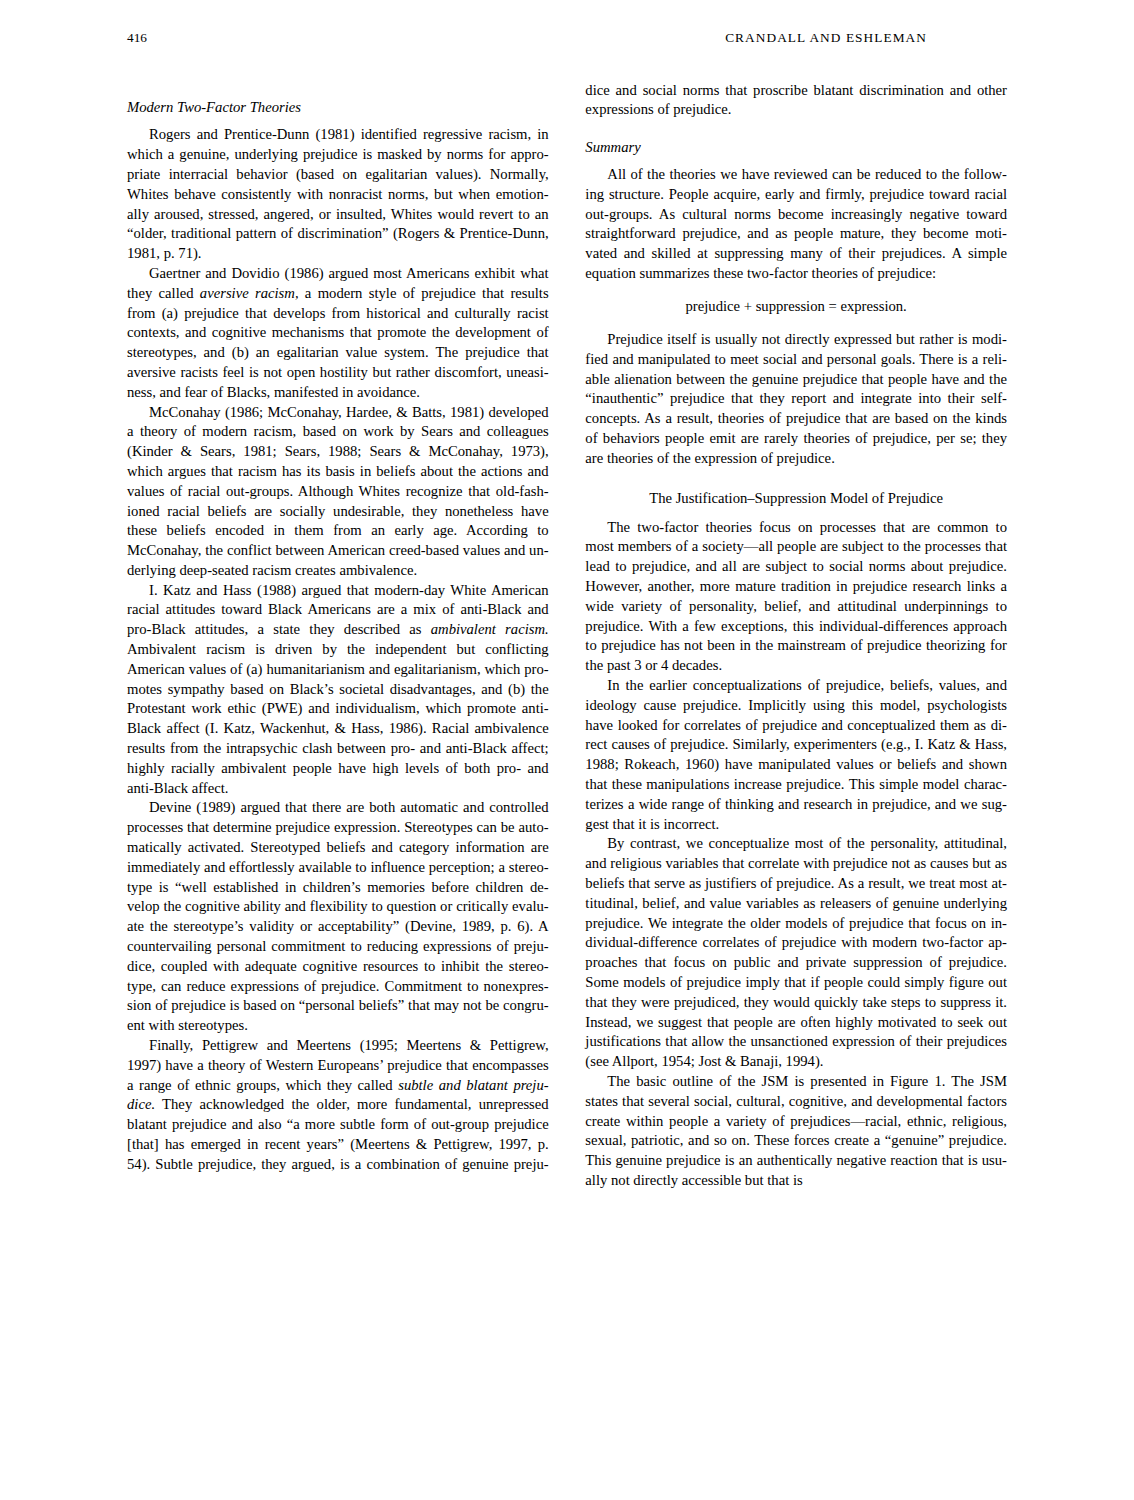416 Crandall and Eshleman
Modern Two-Factor Theories
Rogers and Prentice-Dunn (1981) identified regressive racism, in which a genuine, underlying prejudice is masked by norms for appropriate interracial behavior (based on egalitarian values). Normally, Whites behave consistently with nonracist norms, but when emotionally aroused, stressed, angered, or insulted, Whites would revert to an “older, traditional pattern of discrimination” (Rogers & Prentice-Dunn, 1981, p. 71).
Gaertner and Dovidio (1986) argued most Americans exhibit what they called aversive racism, a modern style of prejudice that results from (a) prejudice that develops from historical and culturally racist contexts, and cognitive mechanisms that promote the development of stereotypes, and (b) an egalitarian value system. The prejudice that aversive racists feel is not open hostility but rather discomfort, uneasiness, and fear of Blacks, manifested in avoidance.
McConahay (1986; McConahay, Hardee, & Batts, 1981) developed a theory of modern racism, based on work by Sears and colleagues (Kinder & Sears, 1981; Sears, 1988; Sears & McConahay, 1973), which argues that racism has its basis in beliefs about the actions and values of racial out-groups. Although Whites recognize that old-fashioned racial beliefs are socially undesirable, they nonetheless have these beliefs encoded in them from an early age. According to McConahay, the conflict between American creed-based values and underlying deep-seated racism creates ambivalence.
I. Katz and Hass (1988) argued that modern-day White American racial attitudes toward Black Americans are a mix of anti-Black and pro-Black attitudes, a state they described as ambivalent racism. Ambivalent racism is driven by the independent but conflicting American values of (a) humanitarianism and egalitarianism, which promotes sympathy based on Black’s societal disadvantages, and (b) the Protestant work ethic (PWE) and individualism, which promote anti-Black affect (I. Katz, Wackenhut, & Hass, 1986). Racial ambivalence results from the intrapsychic clash between pro- and anti-Black affect; highly racially ambivalent people have high levels of both pro- and anti-Black affect.
Devine (1989) argued that there are both automatic and controlled processes that determine prejudice expression. Stereotypes can be automatically activated. Stereotyped beliefs and category information are immediately and effortlessly available to influence perception; a stereotype is “well established in children’s memories before children develop the cognitive ability and flexibility to question or critically evaluate the stereotype’s validity or acceptability” (Devine, 1989, p. 6). A countervailing personal commitment to reducing expressions of prejudice, coupled with adequate cognitive resources to inhibit the stereotype, can reduce expressions of prejudice. Commitment to nonexpression of prejudice is based on “personal beliefs” that may not be congruent with stereotypes.
Finally, Pettigrew and Meertens (1995; Meertens & Pettigrew, 1997) have a theory of Western Europeans’ prejudice that encompasses a range of ethnic groups, which they called subtle and blatant prejudice. They acknowledged the older, more fundamental, unrepressed blatant prejudice and also “a more subtle form of out-group prejudice [that] has emerged in recent years” (Meertens & Pettigrew, 1997, p. 54). Subtle prejudice, they argued, is a combination of genuine prejudice and social norms that proscribe blatant discrimination and other expressions of prejudice.
Summary
All of the theories we have reviewed can be reduced to the following structure. People acquire, early and firmly, prejudice toward racial out-groups. As cultural norms become increasingly negative toward straightforward prejudice, and as people mature, they become motivated and skilled at suppressing many of their prejudices. A simple equation summarizes these two-factor theories of prejudice:
prejudice + suppression = expression.
Prejudice itself is usually not directly expressed but rather is modified and manipulated to meet social and personal goals. There is a reliable alienation between the genuine prejudice that people have and the “inauthentic” prejudice that they report and integrate into their self-concepts. As a result, theories of prejudice that are based on the kinds of behaviors people emit are rarely theories of prejudice, per se; they are theories of the expression of prejudice.
The Justification–Suppression Model of Prejudice
The two-factor theories focus on processes that are common to most members of a society—all people are subject to the processes that lead to prejudice, and all are subject to social norms about prejudice. However, another, more mature tradition in prejudice research links a wide variety of personality, belief, and attitudinal underpinnings to prejudice. With a few exceptions, this individual-differences approach to prejudice has not been in the mainstream of prejudice theorizing for the past 3 or 4 decades.
In the earlier conceptualizations of prejudice, beliefs, values, and ideology cause prejudice. Implicitly using this model, psychologists have looked for correlates of prejudice and conceptualized them as direct causes of prejudice. Similarly, experimenters (e.g., I. Katz & Hass, 1988; Rokeach, 1960) have manipulated values or beliefs and shown that these manipulations increase prejudice. This simple model characterizes a wide range of thinking and research in prejudice, and we suggest that it is incorrect.
By contrast, we conceptualize most of the personality, attitudinal, and religious variables that correlate with prejudice not as causes but as beliefs that serve as justifiers of prejudice. As a result, we treat most attitudinal, belief, and value variables as releasers of genuine underlying prejudice. We integrate the older models of prejudice that focus on individual-difference correlates of prejudice with modern two-factor approaches that focus on public and private suppression of prejudice. Some models of prejudice imply that if people could simply figure out that they were prejudiced, they would quickly take steps to suppress it. Instead, we suggest that people are often highly motivated to seek out justifications that allow the unsanctioned expression of their prejudices (see Allport, 1954; Jost & Banaji, 1994).
The basic outline of the JSM is presented in Figure 1. The JSM states that several social, cultural, cognitive, and developmental factors create within people a variety of prejudices—racial, ethnic, religious, sexual, patriotic, and so on. These forces create a “genuine” prejudice. This genuine prejudice is an authentically negative reaction that is usually not directly accessible but that is